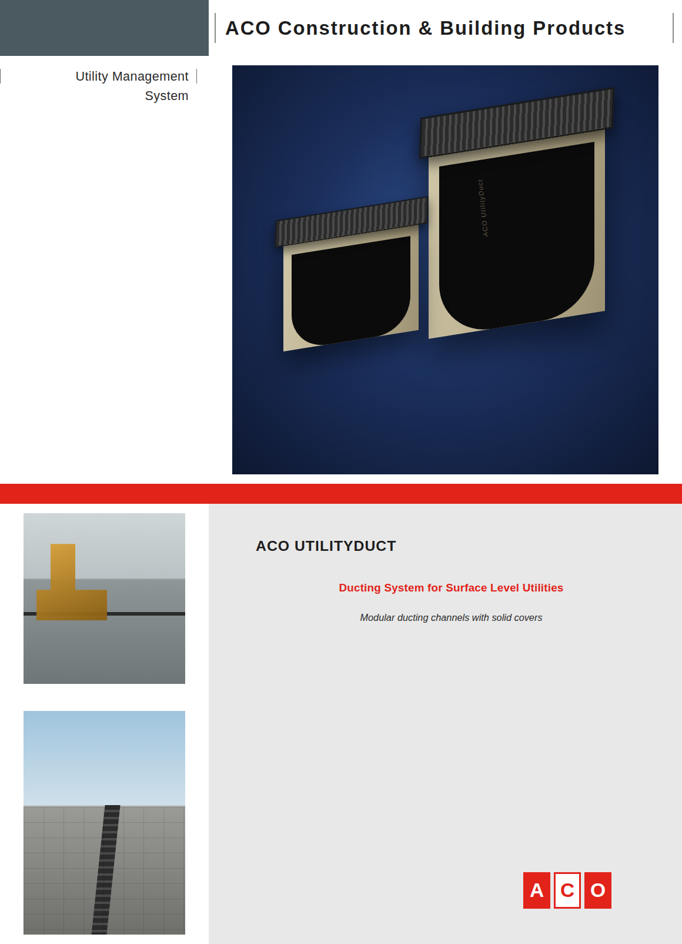Utility Management System
ACO Construction & Building Products
ACO UtilityDuct
ACO UTILITYDUCT
Ducting System for Surface Level Utilities
Modular ducting channels with solid covers
ACO